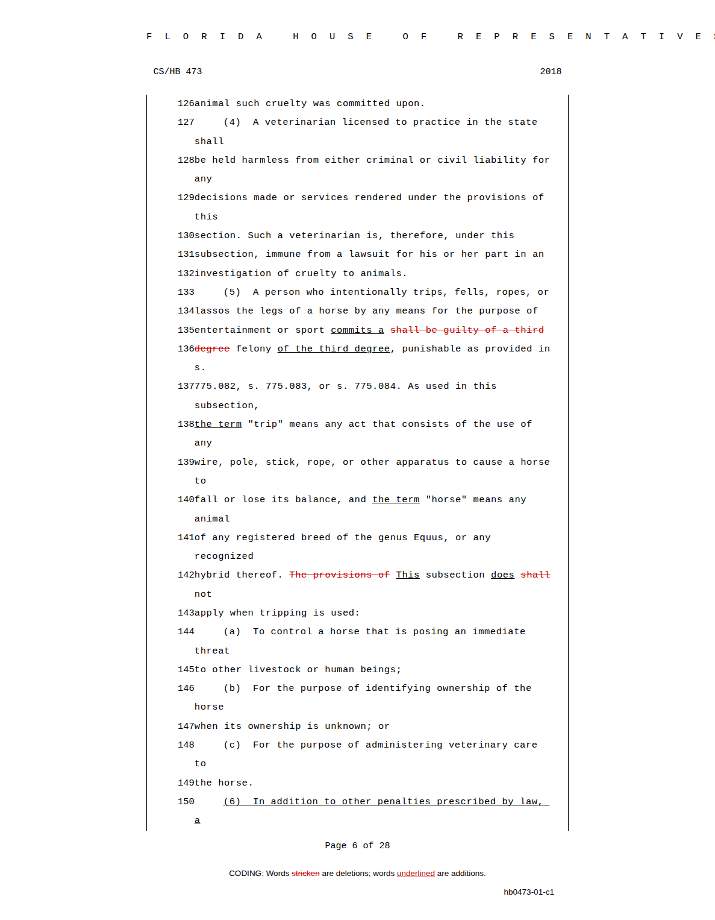F L O R I D A H O U S E O F R E P R E S E N T A T I V E S
CS/HB 473 2018
| 126 | animal such cruelty was committed upon. |
| 127 | (4) A veterinarian licensed to practice in the state shall |
| 128 | be held harmless from either criminal or civil liability for any |
| 129 | decisions made or services rendered under the provisions of this |
| 130 | section. Such a veterinarian is, therefore, under this |
| 131 | subsection, immune from a lawsuit for his or her part in an |
| 132 | investigation of cruelty to animals. |
| 133 | (5) A person who intentionally trips, fells, ropes, or |
| 134 | lassos the legs of a horse by any means for the purpose of |
| 135 | entertainment or sport commits a shall be guilty of a third |
| 136 | degree felony of the third degree , punishable as provided in s. |
| 137 | 775.082, s. 775.083, or s. 775.084. As used in this subsection, |
| 138 | the term "trip" means any act that consists of the use of any |
| 139 | wire, pole, stick, rope, or other apparatus to cause a horse to |
| 140 | fall or lose its balance, and the term "horse" means any animal |
| 141 | of any registered breed of the genus Equus, or any recognized |
| 142 | hybrid thereof. The provisions of This subsection does shall not |
| 143 | apply when tripping is used: |
| 144 | (a) To control a horse that is posing an immediate threat |
| 145 | to other livestock or human beings; |
| 146 | (b) For the purpose of identifying ownership of the horse |
| 147 | when its ownership is unknown; or |
| 148 | (c) For the purpose of administering veterinary care to |
| 149 | the horse. |
| 150 | (6) In addition to other penalties prescribed by law, a |
Page 6 of 28
CODING: Words stricken are deletions; words underlined are additions.
hb0473-01-c1